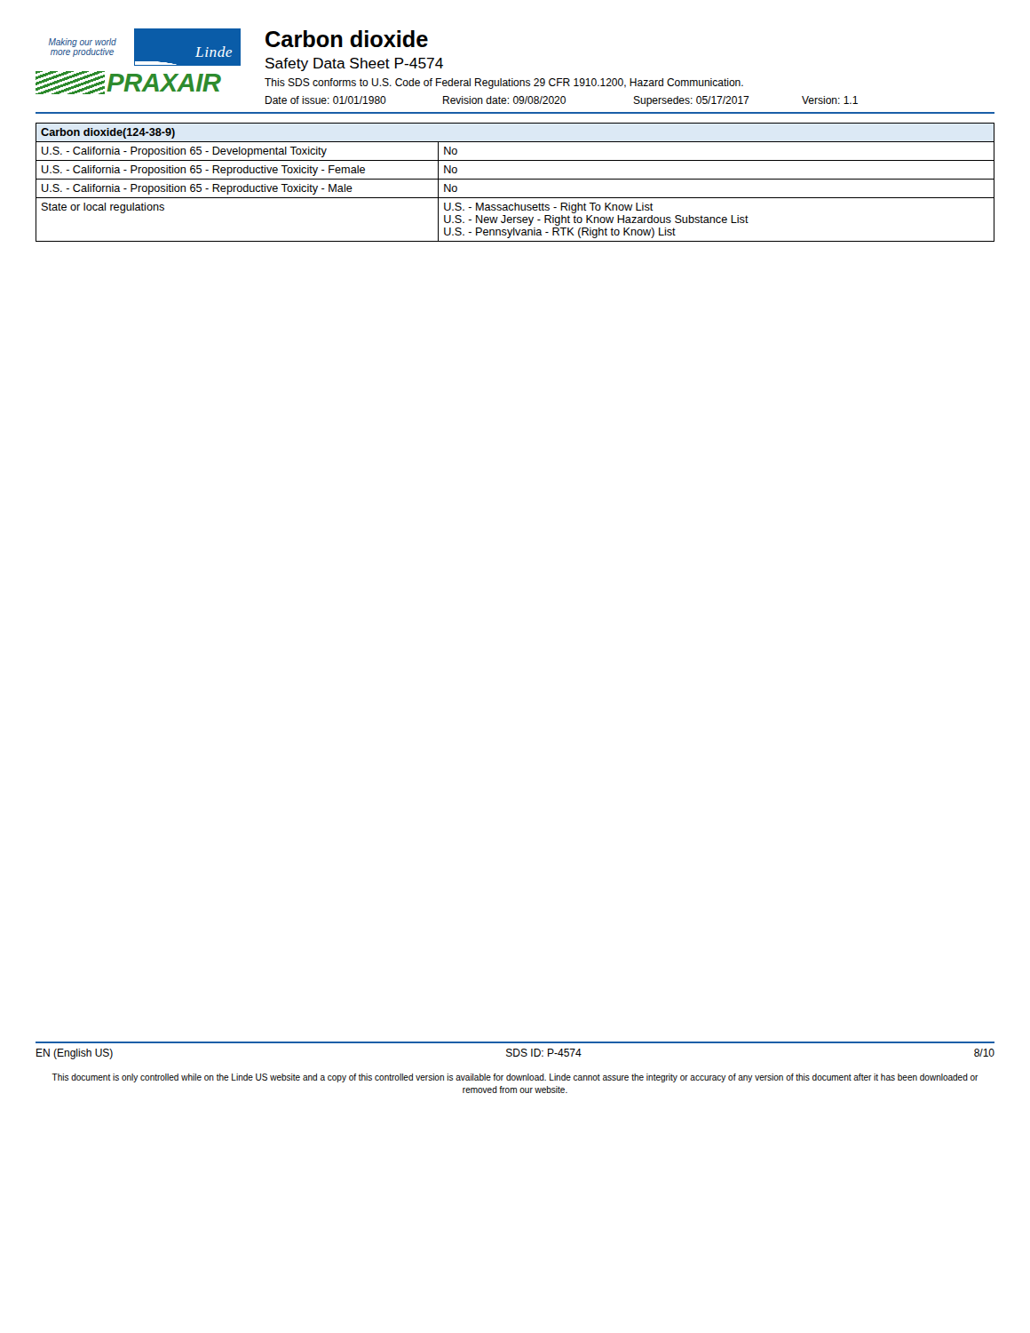Making our world
more productive
Linde
PRAXAIR
Carbon dioxide
Safety Data Sheet P-4574
This SDS conforms to U.S. Code of Federal Regulations 29 CFR 1910.1200, Hazard Communication.
Date of issue: 01/01/1980 Revision date: 09/08/2020 Supersedes: 05/17/2017 Version: 1.1
| Carbon dioxide(124-38-9) |
| --- |
| U.S. - California - Proposition 65 - Developmental Toxicity | No |
| U.S. - California - Proposition 65 - Reproductive Toxicity - Female | No |
| U.S. - California - Proposition 65 - Reproductive Toxicity - Male | No |
| State or local regulations | U.S. - Massachusetts - Right To Know List U.S. - New Jersey - Right to Know Hazardous Substance List U.S. - Pennsylvania - RTK (Right to Know) List |
EN (English US)
SDS ID: P-4574
8/10
This document is only controlled while on the Linde US website and a copy of this controlled version is available for download. Linde cannot assure the integrity or accuracy of any version of this document after it has been downloaded or removed from our website.